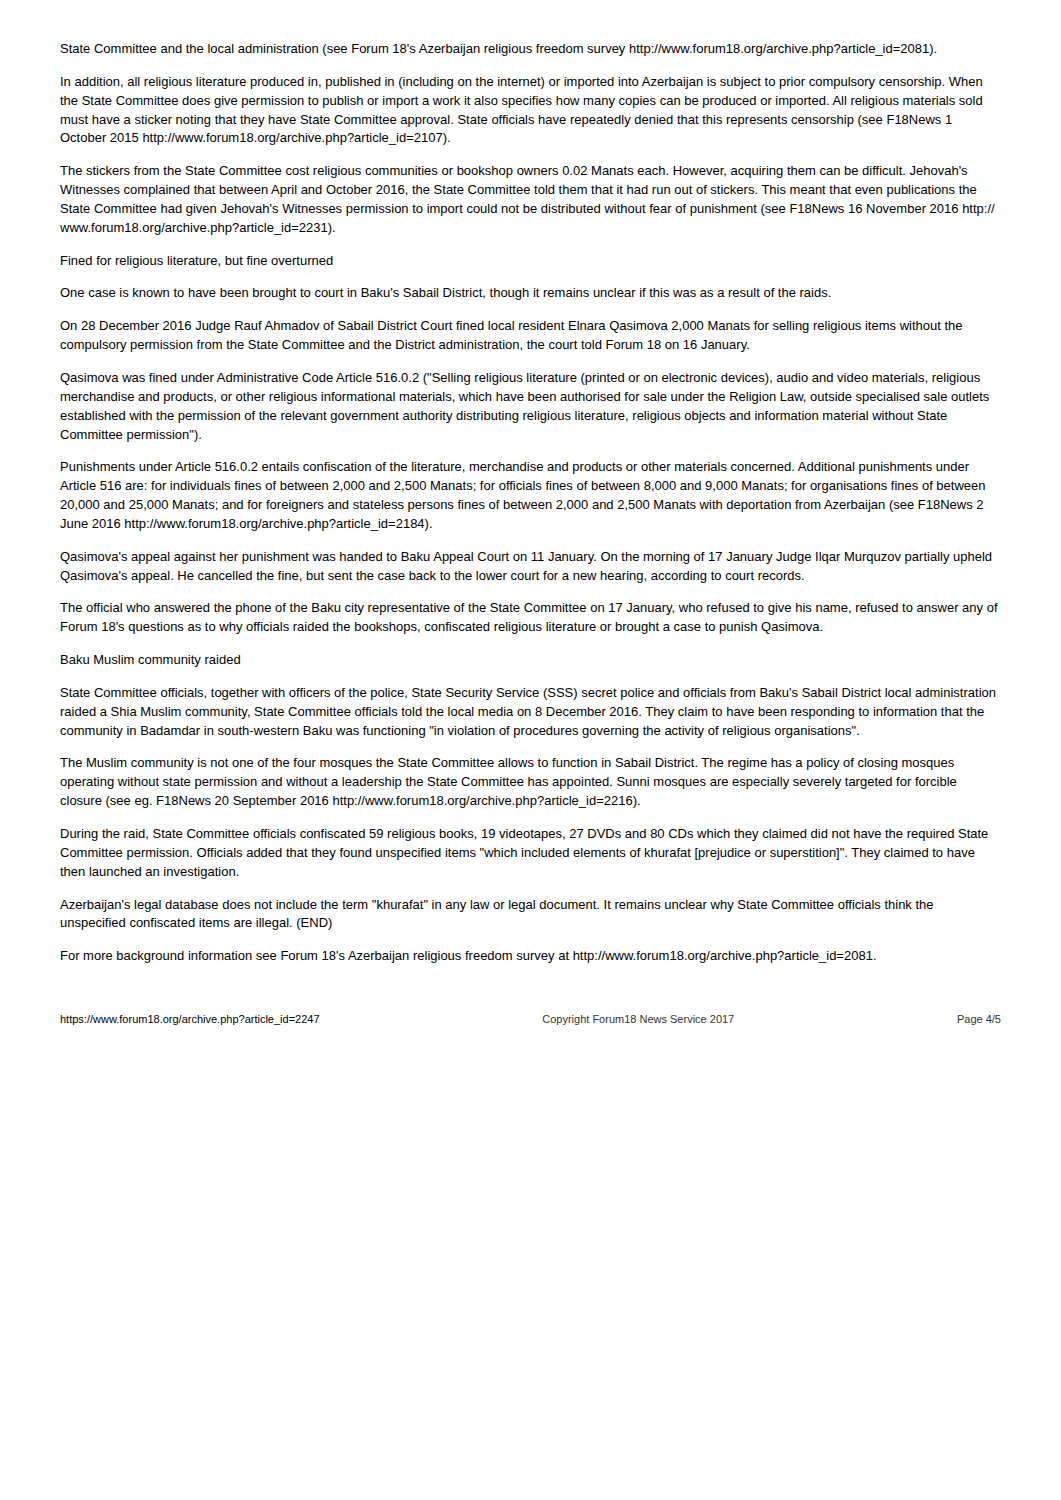State Committee and the local administration (see Forum 18's Azerbaijan religious freedom survey http://www.forum18.org/archive.php?article_id=2081).
In addition, all religious literature produced in, published in (including on the internet) or imported into Azerbaijan is subject to prior compulsory censorship. When the State Committee does give permission to publish or import a work it also specifies how many copies can be produced or imported. All religious materials sold must have a sticker noting that they have State Committee approval. State officials have repeatedly denied that this represents censorship (see F18News 1 October 2015 http://www.forum18.org/archive.php?article_id=2107).
The stickers from the State Committee cost religious communities or bookshop owners 0.02 Manats each. However, acquiring them can be difficult. Jehovah's Witnesses complained that between April and October 2016, the State Committee told them that it had run out of stickers. This meant that even publications the State Committee had given Jehovah's Witnesses permission to import could not be distributed without fear of punishment (see F18News 16 November 2016 http://www.forum18.org/archive.php?article_id=2231).
Fined for religious literature, but fine overturned
One case is known to have been brought to court in Baku's Sabail District, though it remains unclear if this was as a result of the raids.
On 28 December 2016 Judge Rauf Ahmadov of Sabail District Court fined local resident Elnara Qasimova 2,000 Manats for selling religious items without the compulsory permission from the State Committee and the District administration, the court told Forum 18 on 16 January.
Qasimova was fined under Administrative Code Article 516.0.2 ("Selling religious literature (printed or on electronic devices), audio and video materials, religious merchandise and products, or other religious informational materials, which have been authorised for sale under the Religion Law, outside specialised sale outlets established with the permission of the relevant government authority distributing religious literature, religious objects and information material without State Committee permission").
Punishments under Article 516.0.2 entails confiscation of the literature, merchandise and products or other materials concerned. Additional punishments under Article 516 are: for individuals fines of between 2,000 and 2,500 Manats; for officials fines of between 8,000 and 9,000 Manats; for organisations fines of between 20,000 and 25,000 Manats; and for foreigners and stateless persons fines of between 2,000 and 2,500 Manats with deportation from Azerbaijan (see F18News 2 June 2016 http://www.forum18.org/archive.php?article_id=2184).
Qasimova's appeal against her punishment was handed to Baku Appeal Court on 11 January. On the morning of 17 January Judge Ilqar Murquzov partially upheld Qasimova's appeal. He cancelled the fine, but sent the case back to the lower court for a new hearing, according to court records.
The official who answered the phone of the Baku city representative of the State Committee on 17 January, who refused to give his name, refused to answer any of Forum 18's questions as to why officials raided the bookshops, confiscated religious literature or brought a case to punish Qasimova.
Baku Muslim community raided
State Committee officials, together with officers of the police, State Security Service (SSS) secret police and officials from Baku's Sabail District local administration raided a Shia Muslim community, State Committee officials told the local media on 8 December 2016. They claim to have been responding to information that the community in Badamdar in south-western Baku was functioning "in violation of procedures governing the activity of religious organisations".
The Muslim community is not one of the four mosques the State Committee allows to function in Sabail District. The regime has a policy of closing mosques operating without state permission and without a leadership the State Committee has appointed. Sunni mosques are especially severely targeted for forcible closure (see eg. F18News 20 September 2016 http://www.forum18.org/archive.php?article_id=2216).
During the raid, State Committee officials confiscated 59 religious books, 19 videotapes, 27 DVDs and 80 CDs which they claimed did not have the required State Committee permission. Officials added that they found unspecified items "which included elements of khurafat [prejudice or superstition]". They claimed to have then launched an investigation.
Azerbaijan's legal database does not include the term "khurafat" in any law or legal document. It remains unclear why State Committee officials think the unspecified confiscated items are illegal. (END)
For more background information see Forum 18's Azerbaijan religious freedom survey at http://www.forum18.org/archive.php?article_id=2081.
https://www.forum18.org/archive.php?article_id=2247
Copyright Forum18 News Service 2017
Page 4/5